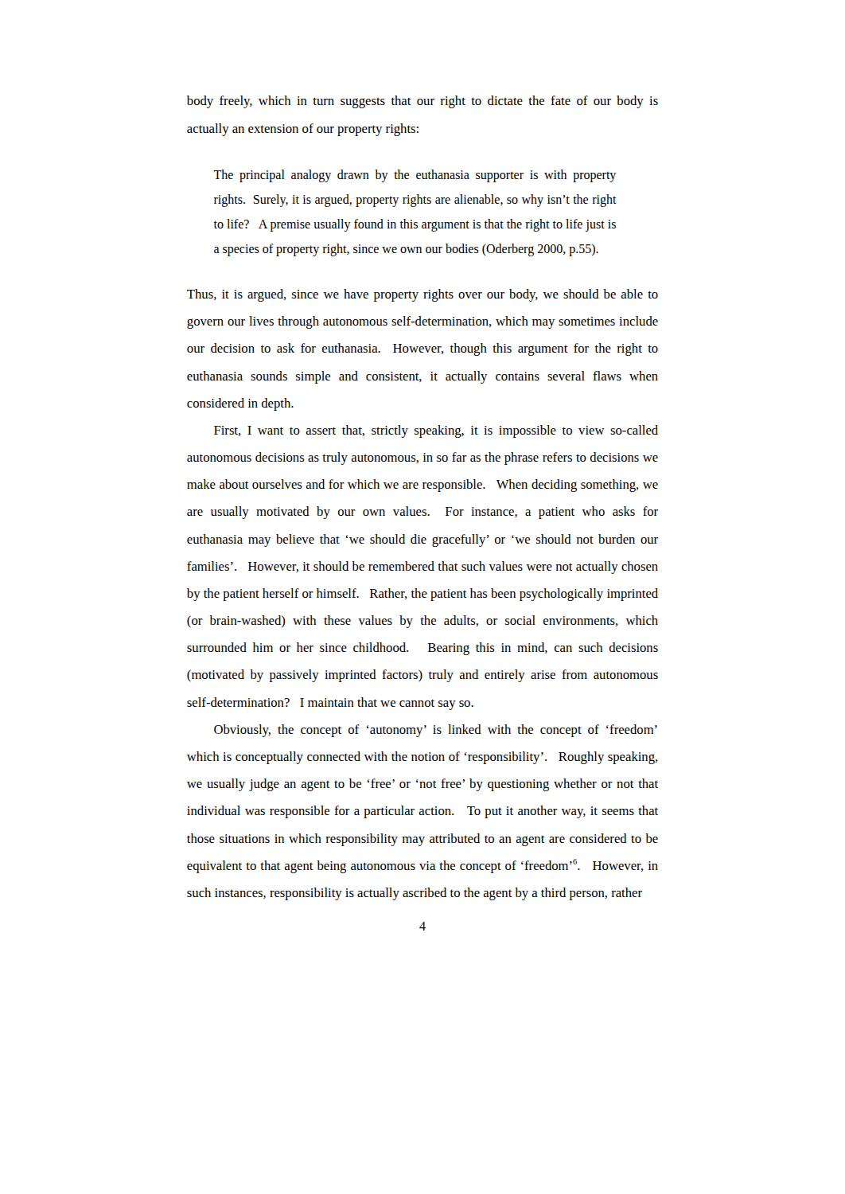body freely, which in turn suggests that our right to dictate the fate of our body is actually an extension of our property rights:
The principal analogy drawn by the euthanasia supporter is with property rights. Surely, it is argued, property rights are alienable, so why isn’t the right to life? A premise usually found in this argument is that the right to life just is a species of property right, since we own our bodies (Oderberg 2000, p.55).
Thus, it is argued, since we have property rights over our body, we should be able to govern our lives through autonomous self-determination, which may sometimes include our decision to ask for euthanasia. However, though this argument for the right to euthanasia sounds simple and consistent, it actually contains several flaws when considered in depth.
First, I want to assert that, strictly speaking, it is impossible to view so-called autonomous decisions as truly autonomous, in so far as the phrase refers to decisions we make about ourselves and for which we are responsible. When deciding something, we are usually motivated by our own values. For instance, a patient who asks for euthanasia may believe that ‘we should die gracefully’ or ‘we should not burden our families’. However, it should be remembered that such values were not actually chosen by the patient herself or himself. Rather, the patient has been psychologically imprinted (or brain-washed) with these values by the adults, or social environments, which surrounded him or her since childhood. Bearing this in mind, can such decisions (motivated by passively imprinted factors) truly and entirely arise from autonomous self-determination? I maintain that we cannot say so.
Obviously, the concept of ‘autonomy’ is linked with the concept of ‘freedom’ which is conceptually connected with the notion of ‘responsibility’. Roughly speaking, we usually judge an agent to be ‘free’ or ‘not free’ by questioning whether or not that individual was responsible for a particular action. To put it another way, it seems that those situations in which responsibility may attributed to an agent are considered to be equivalent to that agent being autonomous via the concept of ‘freedom’6. However, in such instances, responsibility is actually ascribed to the agent by a third person, rather
4